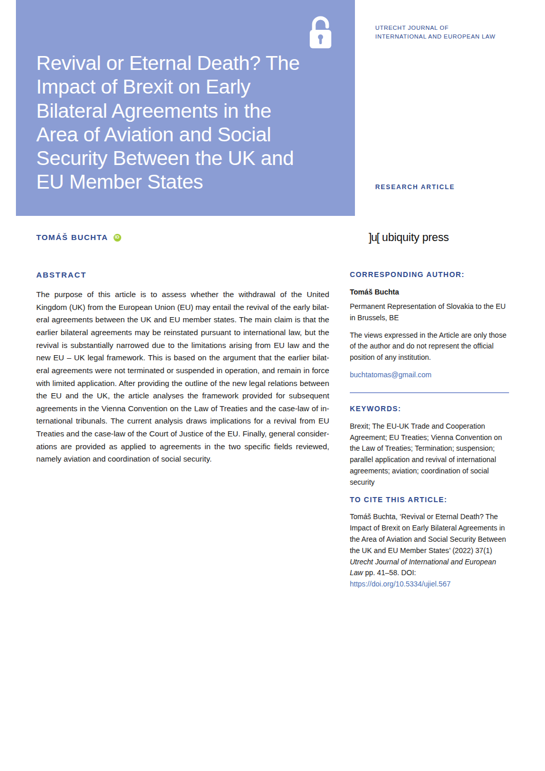Revival or Eternal Death? The Impact of Brexit on Early Bilateral Agreements in the Area of Aviation and Social Security Between the UK and EU Member States
Utrecht Journal of
International and European Law
Research Article
Tomáš Buchta
]u[ ubiquity press
Abstract
The purpose of this article is to assess whether the withdrawal of the United Kingdom (UK) from the European Union (EU) may entail the revival of the early bilateral agreements between the UK and EU member states. The main claim is that the earlier bilateral agreements may be reinstated pursuant to international law, but the revival is substantially narrowed due to the limitations arising from EU law and the new EU – UK legal framework. This is based on the argument that the earlier bilateral agreements were not terminated or suspended in operation, and remain in force with limited application. After providing the outline of the new legal relations between the EU and the UK, the article analyses the framework provided for subsequent agreements in the Vienna Convention on the Law of Treaties and the case-law of international tribunals. The current analysis draws implications for a revival from EU Treaties and the case-law of the Court of Justice of the EU. Finally, general considerations are provided as applied to agreements in the two specific fields reviewed, namely aviation and coordination of social security.
Corresponding author:
Tomáš Buchta
Permanent Representation of Slovakia to the EU in Brussels, BE
The views expressed in the Article are only those of the author and do not represent the official position of any institution.
buchtatomas@gmail.com
Keywords:
Brexit; The EU-UK Trade and Cooperation Agreement; EU Treaties; Vienna Convention on the Law of Treaties; Termination; suspension; parallel application and revival of international agreements; aviation; coordination of social security
To cite this article:
Tomáš Buchta, ‘Revival or Eternal Death? The Impact of Brexit on Early Bilateral Agreements in the Area of Aviation and Social Security Between the UK and EU Member States’ (2022) 37(1) Utrecht Journal of International and European Law pp. 41–58. DOI: https://doi.org/10.5334/ujiel.567